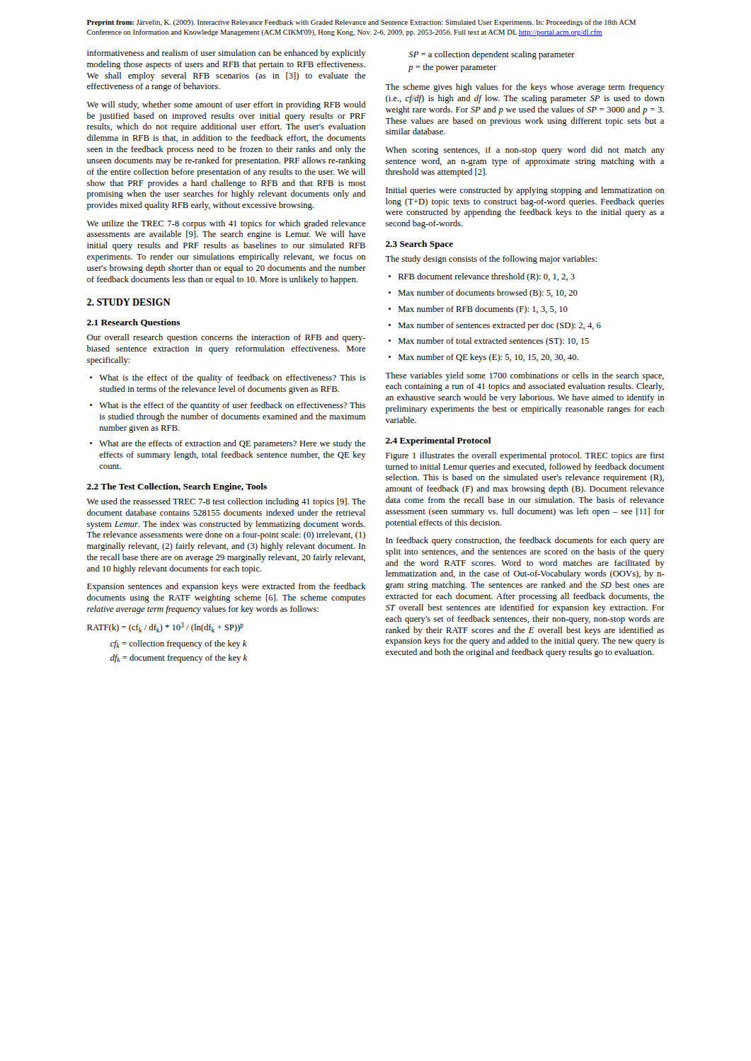Preprint from: Järvelin, K. (2009). Interactive Relevance Feedback with Graded Relevance and Sentence Extraction: Simulated User Experiments. In: Proceedings of the 18th ACM Conference on Information and Knowledge Management (ACM CIKM'09), Hong Kong, Nov. 2-6, 2009, pp. 2053-2056. Full text at ACM DL http://portal.acm.org/dl.cfm
informativeness and realism of user simulation can be enhanced by explicitly modeling those aspects of users and RFB that pertain to RFB effectiveness. We shall employ several RFB scenarios (as in [3]) to evaluate the effectiveness of a range of behaviors.
We will study, whether some amount of user effort in providing RFB would be justified based on improved results over initial query results or PRF results, which do not require additional user effort. The user's evaluation dilemma in RFB is that, in addition to the feedback effort, the documents seen in the feedback process need to be frozen to their ranks and only the unseen documents may be re-ranked for presentation. PRF allows re-ranking of the entire collection before presentation of any results to the user. We will show that PRF provides a hard challenge to RFB and that RFB is most promising when the user searches for highly relevant documents only and provides mixed quality RFB early, without excessive browsing.
We utilize the TREC 7-8 corpus with 41 topics for which graded relevance assessments are available [9]. The search engine is Lemur. We will have initial query results and PRF results as baselines to our simulated RFB experiments. To render our simulations empirically relevant, we focus on user's browsing depth shorter than or equal to 20 documents and the number of feedback documents less than or equal to 10. More is unlikely to happen.
2. STUDY DESIGN
2.1 Research Questions
Our overall research question concerns the interaction of RFB and query-biased sentence extraction in query reformulation effectiveness. More specifically:
What is the effect of the quality of feedback on effectiveness? This is studied in terms of the relevance level of documents given as RFB.
What is the effect of the quantity of user feedback on effectiveness? This is studied through the number of documents examined and the maximum number given as RFB.
What are the effects of extraction and QE parameters? Here we study the effects of summary length, total feedback sentence number, the QE key count.
2.2 The Test Collection, Search Engine, Tools
We used the reassessed TREC 7-8 test collection including 41 topics [9]. The document database contains 528155 documents indexed under the retrieval system Lemur. The index was constructed by lemmatizing document words. The relevance assessments were done on a four-point scale: (0) irrelevant, (1) marginally relevant, (2) fairly relevant, and (3) highly relevant document. In the recall base there are on average 29 marginally relevant, 20 fairly relevant, and 10 highly relevant documents for each topic.
Expansion sentences and expansion keys were extracted from the feedback documents using the RATF weighting scheme [6]. The scheme computes relative average term frequency values for key words as follows:
RATF(k) = (cfk / dfk) * 103 / (ln(dfk + SP))p
cfk = collection frequency of the key k
dfk = document frequency of the key k
SP = a collection dependent scaling parameter
p = the power parameter
The scheme gives high values for the keys whose average term frequency (i.e., cf/df) is high and df low. The scaling parameter SP is used to down weight rare words. For SP and p we used the values of SP = 3000 and p = 3. These values are based on previous work using different topic sets but a similar database.
When scoring sentences, if a non-stop query word did not match any sentence word, an n-gram type of approximate string matching with a threshold was attempted [2].
Initial queries were constructed by applying stopping and lemmatization on long (T+D) topic texts to construct bag-of-word queries. Feedback queries were constructed by appending the feedback keys to the initial query as a second bag-of-words.
2.3 Search Space
The study design consists of the following major variables:
RFB document relevance threshold (R): 0, 1, 2, 3
Max number of documents browsed (B): 5, 10, 20
Max number of RFB documents (F): 1, 3, 5, 10
Max number of sentences extracted per doc (SD): 2, 4, 6
Max number of total extracted sentences (ST): 10, 15
Max number of QE keys (E): 5, 10, 15, 20, 30, 40.
These variables yield some 1700 combinations or cells in the search space, each containing a run of 41 topics and associated evaluation results. Clearly, an exhaustive search would be very laborious. We have aimed to identify in preliminary experiments the best or empirically reasonable ranges for each variable.
2.4 Experimental Protocol
Figure 1 illustrates the overall experimental protocol. TREC topics are first turned to initial Lemur queries and executed, followed by feedback document selection. This is based on the simulated user's relevance requirement (R), amount of feedback (F) and max browsing depth (B). Document relevance data come from the recall base in our simulation. The basis of relevance assessment (seen summary vs. full document) was left open – see [11] for potential effects of this decision.
In feedback query construction, the feedback documents for each query are split into sentences, and the sentences are scored on the basis of the query and the word RATF scores. Word to word matches are facilitated by lemmatization and, in the case of Out-of-Vocabulary words (OOVs), by n-gram string matching. The sentences are ranked and the SD best ones are extracted for each document. After processing all feedback documents, the ST overall best sentences are identified for expansion key extraction. For each query's set of feedback sentences, their non-query, non-stop words are ranked by their RATF scores and the E overall best keys are identified as expansion keys for the query and added to the initial query. The new query is executed and both the original and feedback query results go to evaluation.